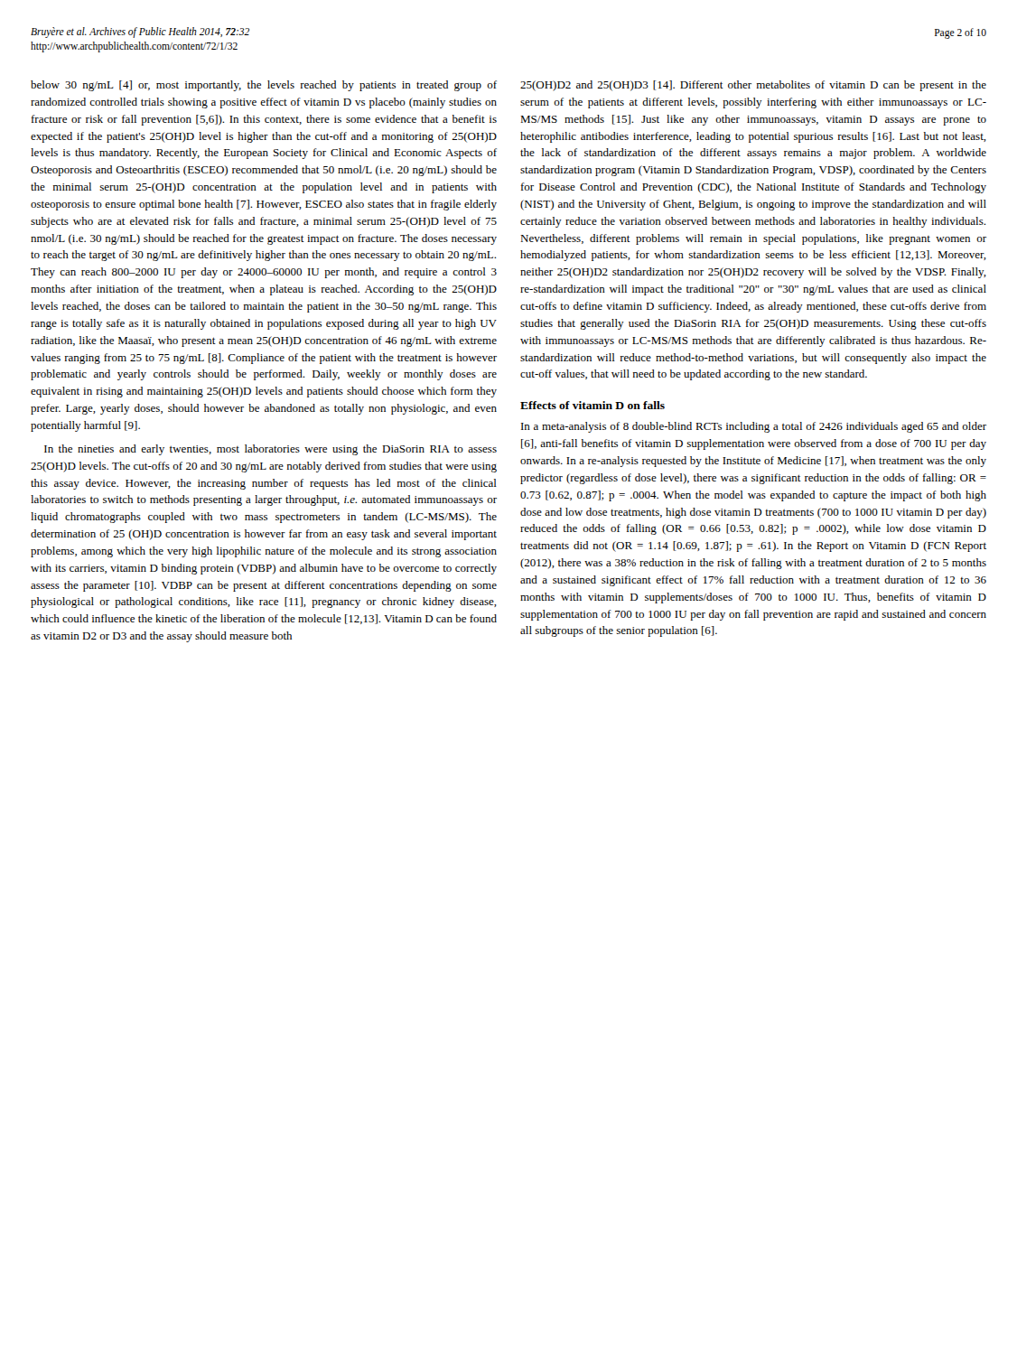Bruyère et al. Archives of Public Health 2014, 72:32
http://www.archpublichealth.com/content/72/1/32
Page 2 of 10
below 30 ng/mL [4] or, most importantly, the levels reached by patients in treated group of randomized controlled trials showing a positive effect of vitamin D vs placebo (mainly studies on fracture or risk or fall prevention [5,6]). In this context, there is some evidence that a benefit is expected if the patient's 25(OH)D level is higher than the cut-off and a monitoring of 25(OH)D levels is thus mandatory. Recently, the European Society for Clinical and Economic Aspects of Osteoporosis and Osteoarthritis (ESCEO) recommended that 50 nmol/L (i.e. 20 ng/mL) should be the minimal serum 25-(OH)D concentration at the population level and in patients with osteoporosis to ensure optimal bone health [7]. However, ESCEO also states that in fragile elderly subjects who are at elevated risk for falls and fracture, a minimal serum 25-(OH)D level of 75 nmol/L (i.e. 30 ng/mL) should be reached for the greatest impact on fracture. The doses necessary to reach the target of 30 ng/mL are definitively higher than the ones necessary to obtain 20 ng/mL. They can reach 800–2000 IU per day or 24000–60000 IU per month, and require a control 3 months after initiation of the treatment, when a plateau is reached. According to the 25(OH)D levels reached, the doses can be tailored to maintain the patient in the 30–50 ng/mL range. This range is totally safe as it is naturally obtained in populations exposed during all year to high UV radiation, like the Maasaï, who present a mean 25(OH)D concentration of 46 ng/mL with extreme values ranging from 25 to 75 ng/mL [8]. Compliance of the patient with the treatment is however problematic and yearly controls should be performed. Daily, weekly or monthly doses are equivalent in rising and maintaining 25(OH)D levels and patients should choose which form they prefer. Large, yearly doses, should however be abandoned as totally non physiologic, and even potentially harmful [9].
In the nineties and early twenties, most laboratories were using the DiaSorin RIA to assess 25(OH)D levels. The cut-offs of 20 and 30 ng/mL are notably derived from studies that were using this assay device. However, the increasing number of requests has led most of the clinical laboratories to switch to methods presenting a larger throughput, i.e. automated immunoassays or liquid chromatographs coupled with two mass spectrometers in tandem (LC-MS/MS). The determination of 25 (OH)D concentration is however far from an easy task and several important problems, among which the very high lipophilic nature of the molecule and its strong association with its carriers, vitamin D binding protein (VDBP) and albumin have to be overcome to correctly assess the parameter [10]. VDBP can be present at different concentrations depending on some physiological or pathological conditions, like race [11], pregnancy or chronic kidney disease, which could influence the kinetic of the liberation of the molecule [12,13]. Vitamin D can be found as vitamin D2 or D3 and the assay should measure both
25(OH)D2 and 25(OH)D3 [14]. Different other metabolites of vitamin D can be present in the serum of the patients at different levels, possibly interfering with either immunoassays or LC-MS/MS methods [15]. Just like any other immunoassays, vitamin D assays are prone to heterophilic antibodies interference, leading to potential spurious results [16]. Last but not least, the lack of standardization of the different assays remains a major problem. A worldwide standardization program (Vitamin D Standardization Program, VDSP), coordinated by the Centers for Disease Control and Prevention (CDC), the National Institute of Standards and Technology (NIST) and the University of Ghent, Belgium, is ongoing to improve the standardization and will certainly reduce the variation observed between methods and laboratories in healthy individuals. Nevertheless, different problems will remain in special populations, like pregnant women or hemodialyzed patients, for whom standardization seems to be less efficient [12,13]. Moreover, neither 25(OH)D2 standardization nor 25(OH)D2 recovery will be solved by the VDSP. Finally, re-standardization will impact the traditional "20" or "30" ng/mL values that are used as clinical cut-offs to define vitamin D sufficiency. Indeed, as already mentioned, these cut-offs derive from studies that generally used the DiaSorin RIA for 25(OH)D measurements. Using these cut-offs with immunoassays or LC-MS/MS methods that are differently calibrated is thus hazardous. Re-standardization will reduce method-to-method variations, but will consequently also impact the cut-off values, that will need to be updated according to the new standard.
Effects of vitamin D on falls
In a meta-analysis of 8 double-blind RCTs including a total of 2426 individuals aged 65 and older [6], anti-fall benefits of vitamin D supplementation were observed from a dose of 700 IU per day onwards. In a re-analysis requested by the Institute of Medicine [17], when treatment was the only predictor (regardless of dose level), there was a significant reduction in the odds of falling: OR = 0.73 [0.62, 0.87]; p = .0004. When the model was expanded to capture the impact of both high dose and low dose treatments, high dose vitamin D treatments (700 to 1000 IU vitamin D per day) reduced the odds of falling (OR = 0.66 [0.53, 0.82]; p = .0002), while low dose vitamin D treatments did not (OR = 1.14 [0.69, 1.87]; p = .61). In the Report on Vitamin D (FCN Report (2012), there was a 38% reduction in the risk of falling with a treatment duration of 2 to 5 months and a sustained significant effect of 17% fall reduction with a treatment duration of 12 to 36 months with vitamin D supplements/doses of 700 to 1000 IU. Thus, benefits of vitamin D supplementation of 700 to 1000 IU per day on fall prevention are rapid and sustained and concern all subgroups of the senior population [6].